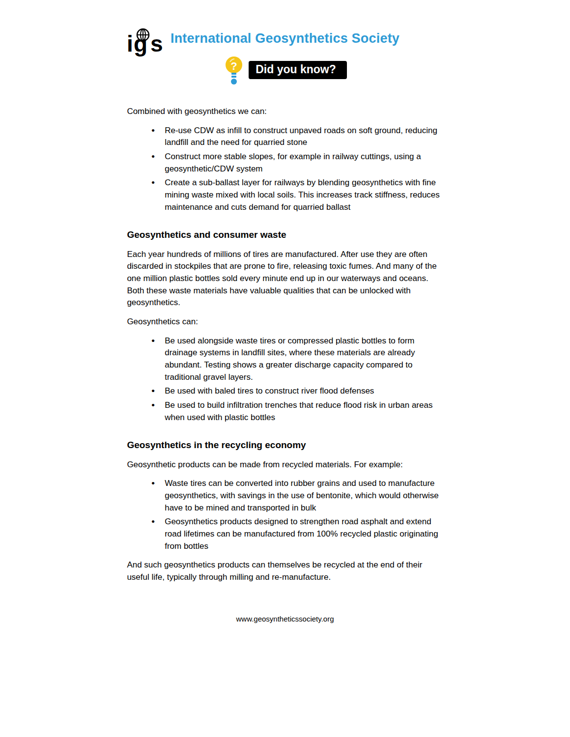i g s
International Geosynthetics Society
? Did you know?
Combined with geosynthetics we can:
Re-use CDW as infill to construct unpaved roads on soft ground, reducing landfill and the need for quarried stone
Construct more stable slopes, for example in railway cuttings, using a geosynthetic/CDW system
Create a sub-ballast layer for railways by blending geosynthetics with fine mining waste mixed with local soils. This increases track stiffness, reduces maintenance and cuts demand for quarried ballast
Geosynthetics and consumer waste
Each year hundreds of millions of tires are manufactured. After use they are often discarded in stockpiles that are prone to fire, releasing toxic fumes. And many of the one million plastic bottles sold every minute end up in our waterways and oceans. Both these waste materials have valuable qualities that can be unlocked with geosynthetics.
Geosynthetics can:
Be used alongside waste tires or compressed plastic bottles to form drainage systems in landfill sites, where these materials are already abundant. Testing shows a greater discharge capacity compared to traditional gravel layers.
Be used with baled tires to construct river flood defenses
Be used to build infiltration trenches that reduce flood risk in urban areas when used with plastic bottles
Geosynthetics in the recycling economy
Geosynthetic products can be made from recycled materials. For example:
Waste tires can be converted into rubber grains and used to manufacture geosynthetics, with savings in the use of bentonite, which would otherwise have to be mined and transported in bulk
Geosynthetics products designed to strengthen road asphalt and extend road lifetimes can be manufactured from 100% recycled plastic originating from bottles
And such geosynthetics products can themselves be recycled at the end of their useful life, typically through milling and re-manufacture.
www.geosyntheticssociety.org